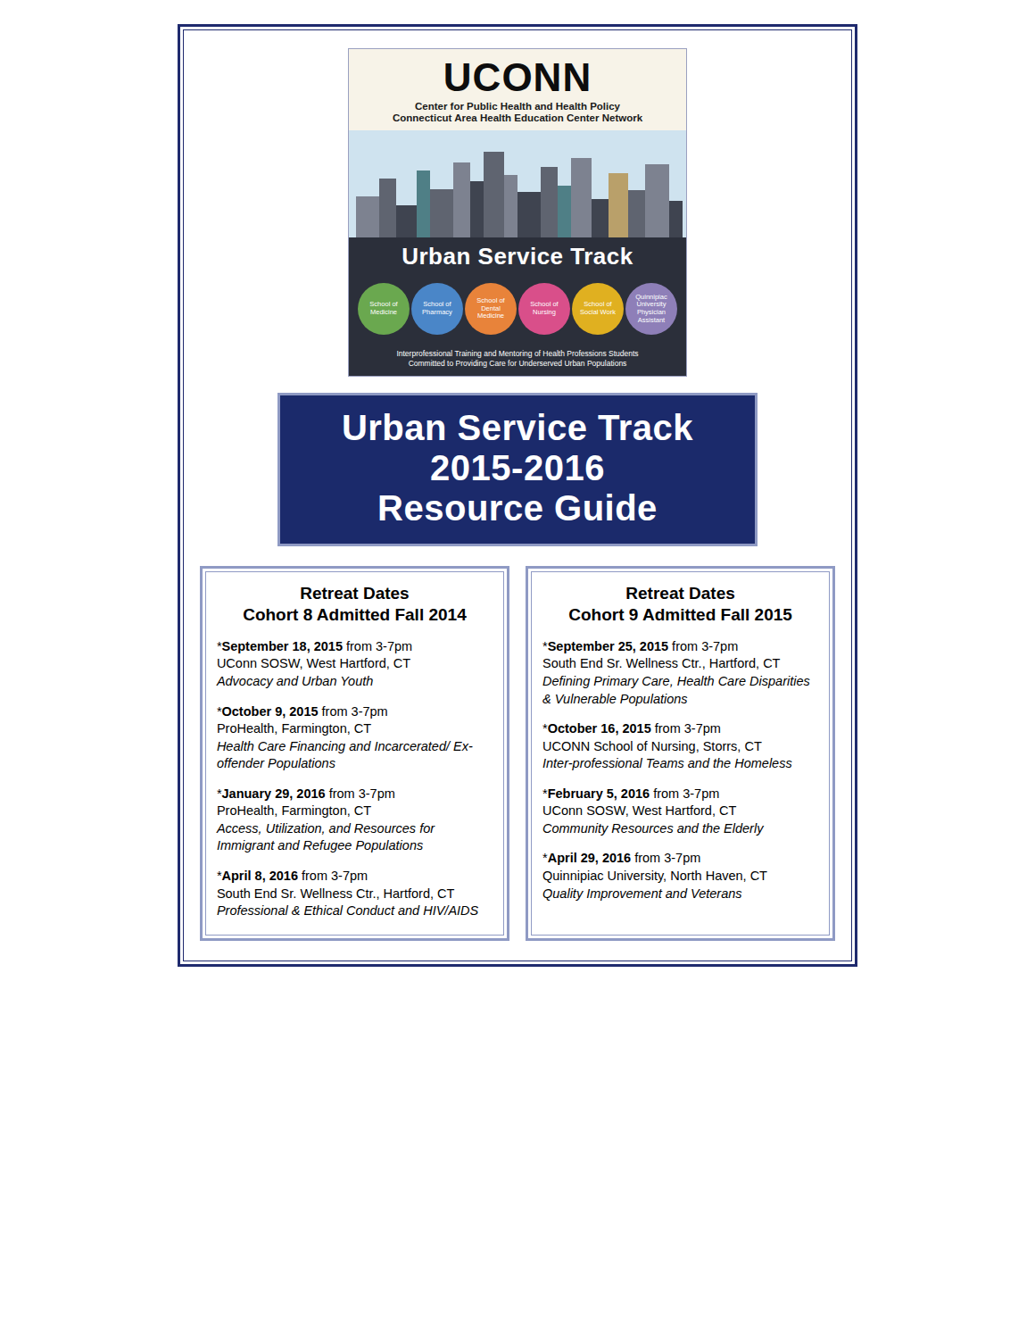UCONN
Center for Public Health and Health Policy
Connecticut Area Health Education Center Network
Urban Service Track
School of
Medicine
School of
Pharmacy
School of
Dental
Medicine
School of
Nursing
School of
Social Work
Quinnipiac
University
Physician
Assistant
Interprofessional Training and Mentoring of Health Professions Students
Committed to Providing Care for Underserved Urban Populations
Urban Service Track
2015-2016
Resource Guide
Retreat Dates
Cohort 8 Admitted Fall 2014
*September 18, 2015 from 3-7pm
UConn SOSW, West Hartford, CT
Advocacy and Urban Youth
*October 9, 2015 from 3-7pm
ProHealth, Farmington, CT
Health Care Financing and Incarcerated/ Ex-offender Populations
*January 29, 2016 from 3-7pm
ProHealth, Farmington, CT
Access, Utilization, and Resources for Immigrant and Refugee Populations
*April 8, 2016 from 3-7pm
South End Sr. Wellness Ctr., Hartford, CT
Professional & Ethical Conduct and HIV/AIDS
Retreat Dates
Cohort 9 Admitted Fall 2015
*September 25, 2015 from 3-7pm
South End Sr. Wellness Ctr., Hartford, CT
Defining Primary Care, Health Care Disparities & Vulnerable Populations
*October 16, 2015 from 3-7pm
UCONN School of Nursing, Storrs, CT
Inter-professional Teams and the Homeless
*February 5, 2016 from 3-7pm
UConn SOSW, West Hartford, CT
Community Resources and the Elderly
*April 29, 2016 from 3-7pm
Quinnipiac University, North Haven, CT
Quality Improvement and Veterans